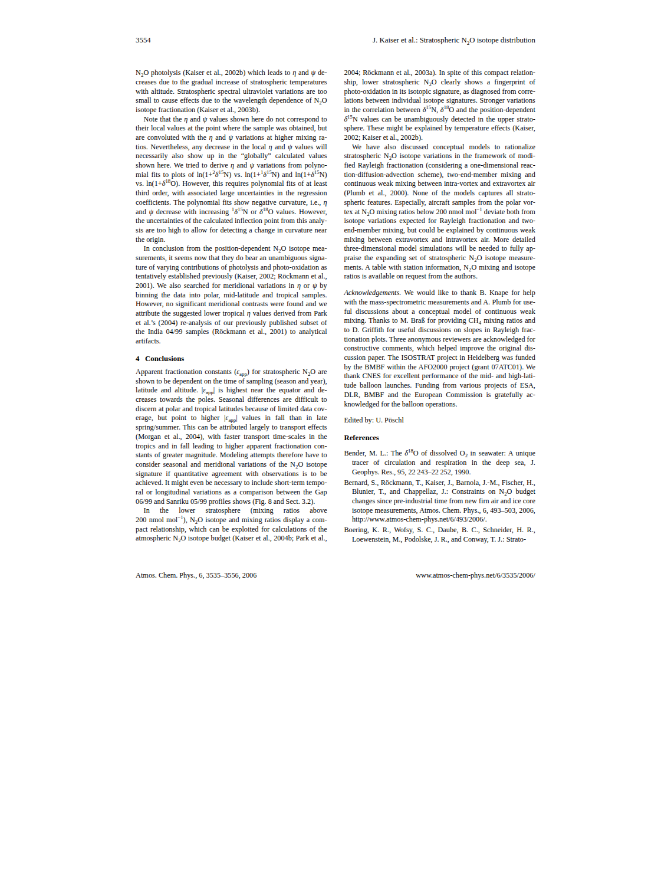3554 J. Kaiser et al.: Stratospheric N2O isotope distribution
N2O photolysis (Kaiser et al., 2002b) which leads to η and ψ decreases due to the gradual increase of stratospheric temperatures with altitude. Stratospheric spectral ultraviolet variations are too small to cause effects due to the wavelength dependence of N2O isotope fractionation (Kaiser et al., 2003b).
Note that the η and ψ values shown here do not correspond to their local values at the point where the sample was obtained, but are convoluted with the η and ψ variations at higher mixing ratios. Nevertheless, any decrease in the local η and ψ values will necessarily also show up in the “globally” calculated values shown here. We tried to derive η and ψ variations from polynomial fits to plots of ln(1+2δ15N) vs. ln(1+1δ15N) and ln(1+δ15N) vs. ln(1+δ18O). However, this requires polynomial fits of at least third order, with associated large uncertainties in the regression coefficients. The polynomial fits show negative curvature, i.e., η and ψ decrease with increasing 1δ15N or δ18O values. However, the uncertainties of the calculated inflection point from this analysis are too high to allow for detecting a change in curvature near the origin.
In conclusion from the position-dependent N2O isotope measurements, it seems now that they do bear an unambiguous signature of varying contributions of photolysis and photo-oxidation as tentatively established previously (Kaiser, 2002; Röckmann et al., 2001). We also searched for meridional variations in η or ψ by binning the data into polar, mid-latitude and tropical samples. However, no significant meridional contrasts were found and we attribute the suggested lower tropical η values derived from Park et al.’s (2004) re-analysis of our previously published subset of the India 04/99 samples (Röckmann et al., 2001) to analytical artifacts.
4 Conclusions
Apparent fractionation constants (εapp) for stratospheric N2O are shown to be dependent on the time of sampling (season and year), latitude and altitude. |εapp| is highest near the equator and decreases towards the poles. Seasonal differences are difficult to discern at polar and tropical latitudes because of limited data coverage, but point to higher |εapp| values in fall than in late spring/summer. This can be attributed largely to transport effects (Morgan et al., 2004), with faster transport time-scales in the tropics and in fall leading to higher apparent fractionation constants of greater magnitude. Modeling attempts therefore have to consider seasonal and meridional variations of the N2O isotope signature if quantitative agreement with observations is to be achieved. It might even be necessary to include short-term temporal or longitudinal variations as a comparison between the Gap 06/99 and Sanriku 05/99 profiles shows (Fig. 8 and Sect. 3.2).
In the lower stratosphere (mixing ratios above 200 nmol mol−1), N2O isotope and mixing ratios display a compact relationship, which can be exploited for calculations of the atmospheric N2O isotope budget (Kaiser et al., 2004b; Park et al., 2004; Röckmann et al., 2003a). In spite of this compact relationship, lower stratospheric N2O clearly shows a fingerprint of photo-oxidation in its isotopic signature, as diagnosed from correlations between individual isotope signatures. Stronger variations in the correlation between δ15N, δ18O and the position-dependent δ15N values can be unambiguously detected in the upper stratosphere. These might be explained by temperature effects (Kaiser, 2002; Kaiser et al., 2002b).
We have also discussed conceptual models to rationalize stratospheric N2O isotope variations in the framework of modified Rayleigh fractionation (considering a one-dimensional reaction-diffusion-advection scheme), two-end-member mixing and continuous weak mixing between intra-vortex and extravortex air (Plumb et al., 2000). None of the models captures all stratospheric features. Especially, aircraft samples from the polar vortex at N2O mixing ratios below 200 nmol mol−1 deviate both from isotope variations expected for Rayleigh fractionation and two-end-member mixing, but could be explained by continuous weak mixing between extravortex and intravortex air. More detailed three-dimensional model simulations will be needed to fully appraise the expanding set of stratospheric N2O isotope measurements. A table with station information, N2O mixing and isotope ratios is available on request from the authors.
Acknowledgements. We would like to thank B. Knape for help with the mass-spectrometric measurements and A. Plumb for useful discussions about a conceptual model of continuous weak mixing. Thanks to M. Braß for providing CH4 mixing ratios and to D. Griffith for useful discussions on slopes in Rayleigh fractionation plots. Three anonymous reviewers are acknowledged for constructive comments, which helped improve the original discussion paper. The ISOSTRAT project in Heidelberg was funded by the BMBF within the AFO2000 project (grant 07ATC01). We thank CNES for excellent performance of the mid- and high-latitude balloon launches. Funding from various projects of ESA, DLR, BMBF and the European Commission is gratefully acknowledged for the balloon operations.
Edited by: U. Pöschl
References
Bender, M. L.: The δ18O of dissolved O2 in seawater: A unique tracer of circulation and respiration in the deep sea, J. Geophys. Res., 95, 22 243–22 252, 1990.
Bernard, S., Röckmann, T., Kaiser, J., Barnola, J.-M., Fischer, H., Blunier, T., and Chappellaz, J.: Constraints on N2O budget changes since pre-industrial time from new firn air and ice core isotope measurements, Atmos. Chem. Phys., 6, 493–503, 2006, http://www.atmos-chem-phys.net/6/493/2006/.
Boering, K. R., Wofsy, S. C., Daube, B. C., Schneider, H. R., Loewenstein, M., Podolske, J. R., and Conway, T. J.: Strato-
Atmos. Chem. Phys., 6, 3535–3556, 2006 www.atmos-chem-phys.net/6/3535/2006/